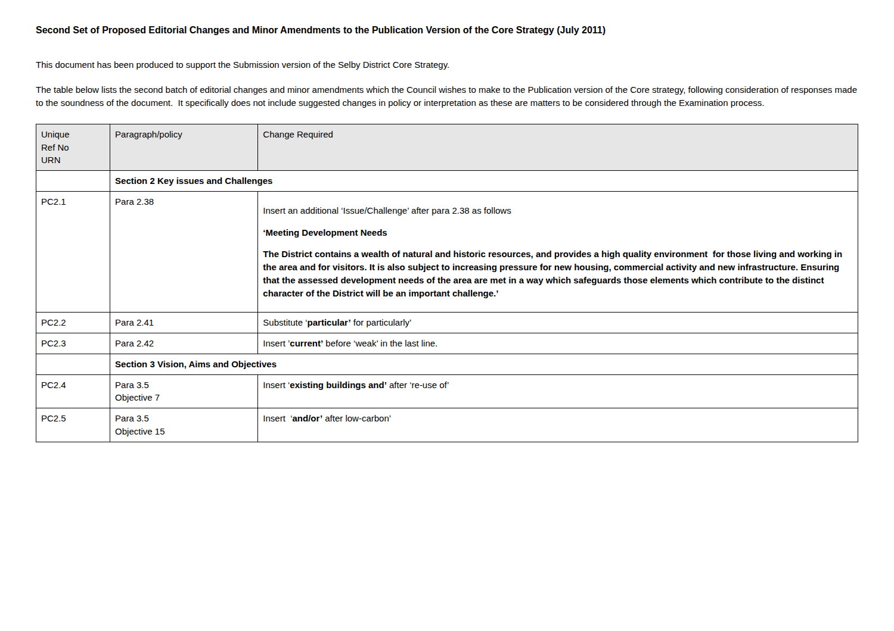Second Set of Proposed Editorial Changes and Minor Amendments to the Publication Version of the Core Strategy (July 2011)
This document has been produced to support the Submission version of the Selby District Core Strategy.
The table below lists the second batch of editorial changes and minor amendments which the Council wishes to make to the Publication version of the Core strategy, following consideration of responses made to the soundness of the document. It specifically does not include suggested changes in policy or interpretation as these are matters to be considered through the Examination process.
| Unique Ref No URN | Paragraph/policy | Change Required |
| --- | --- | --- |
| | Section 2 Key issues and Challenges |
| PC2.1 | Para 2.38 | Insert an additional ‘Issue/Challenge’ after para 2.38 as follows ‘Meeting Development Needs The District contains a wealth of natural and historic resources, and provides a high quality environment for those living and working in the area and for visitors. It is also subject to increasing pressure for new housing, commercial activity and new infrastructure. Ensuring that the assessed development needs of the area are met in a way which safeguards those elements which contribute to the distinct character of the District will be an important challenge.’ |
| PC2.2 | Para 2.41 | Substitute ‘ particular’ for particularly’ |
| PC2.3 | Para 2.42 | Insert ’ current’ before ‘weak’ in the last line. |
| | Section 3 Vision, Aims and Objectives |
| PC2.4 | Para 3.5 Objective 7 | Insert ‘ existing buildings and’ after ‘re-use of’ |
| PC2.5 | Para 3.5 Objective 15 | Insert ‘ and/or’ after low-carbon’ |